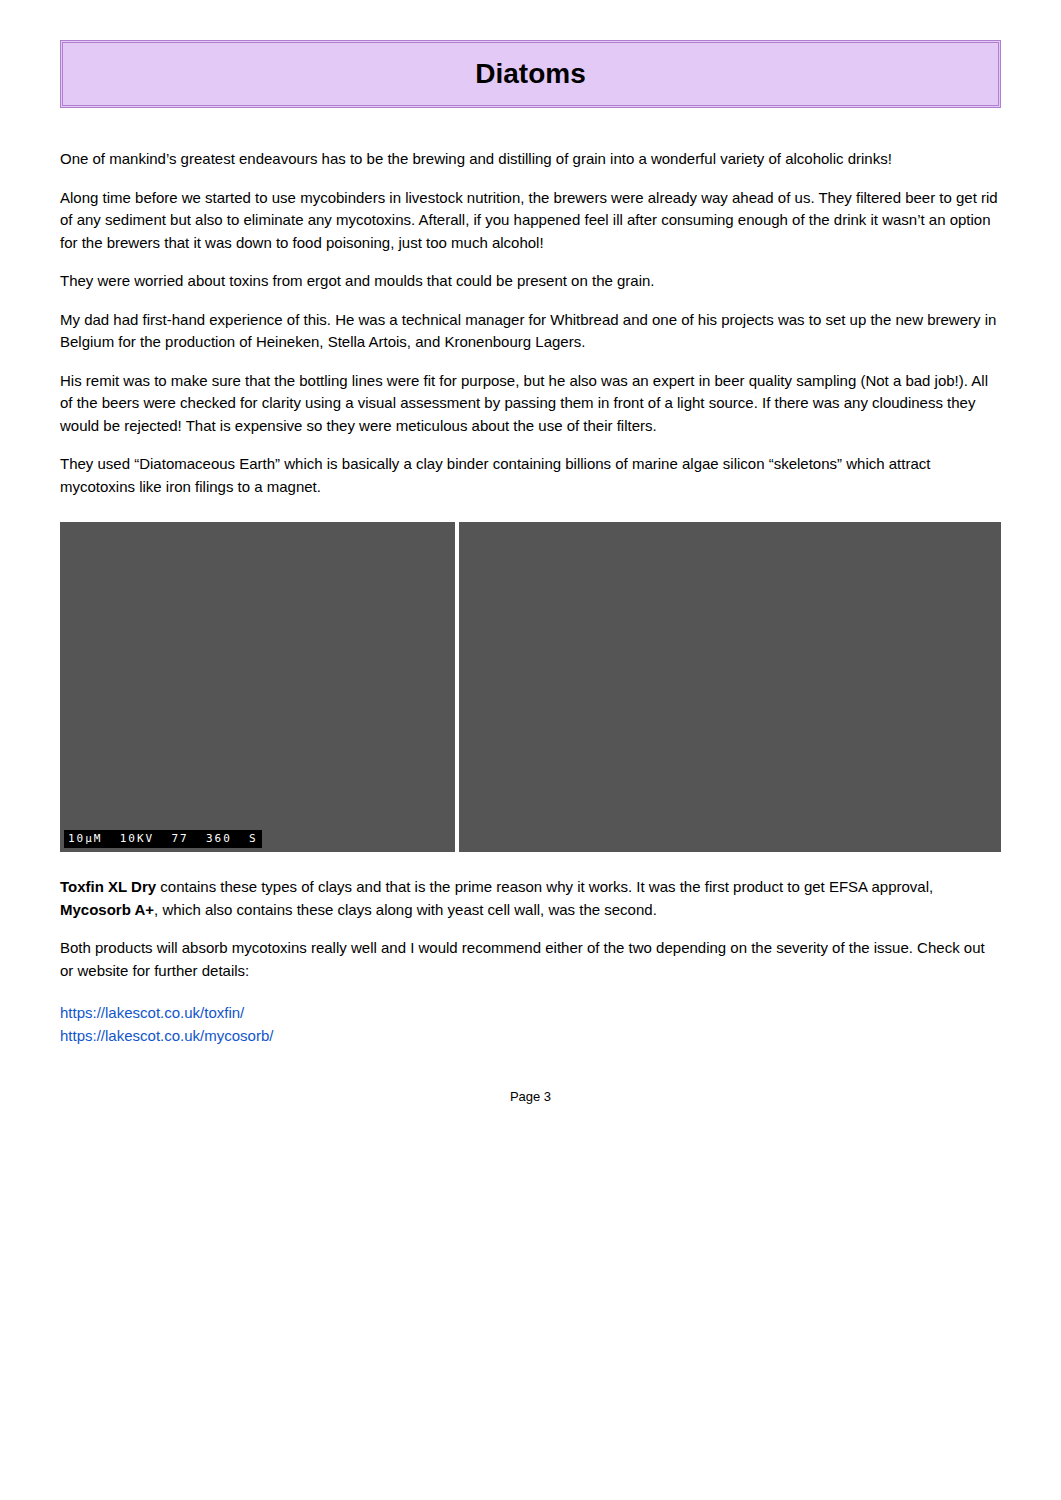Diatoms
One of mankind’s greatest endeavours has to be the brewing and distilling of grain into a wonderful variety of alcoholic drinks!
Along time before we started to use mycobinders in livestock nutrition, the brewers were already way ahead of us. They filtered beer to get rid of any sediment but also to eliminate any mycotoxins. Afterall, if you happened feel ill after consuming enough of the drink it wasn’t an option for the brewers that it was down to food poisoning, just too much alcohol!
They were worried about toxins from ergot and moulds that could be present on the grain.
My dad had first-hand experience of this. He was a technical manager for Whitbread and one of his projects was to set up the new brewery in Belgium for the production of Heineken, Stella Artois, and Kronenbourg Lagers.
His remit was to make sure that the bottling lines were fit for purpose, but he also was an expert in beer quality sampling (Not a bad job!). All of the beers were checked for clarity using a visual assessment by passing them in front of a light source. If there was any cloudiness they would be rejected! That is expensive so they were meticulous about the use of their filters.
They used “Diatomaceous Earth” which is basically a clay binder containing billions of marine algae silicon “skeletons” which attract mycotoxins like iron filings to a magnet.
10μM 10KV 77 360 S
Toxfin XL Dry contains these types of clays and that is the prime reason why it works. It was the first product to get EFSA approval, Mycosorb A+, which also contains these clays along with yeast cell wall, was the second.
Both products will absorb mycotoxins really well and I would recommend either of the two depending on the severity of the issue. Check out or website for further details:
https://lakescot.co.uk/toxfin/
https://lakescot.co.uk/mycosorb/
Page 3